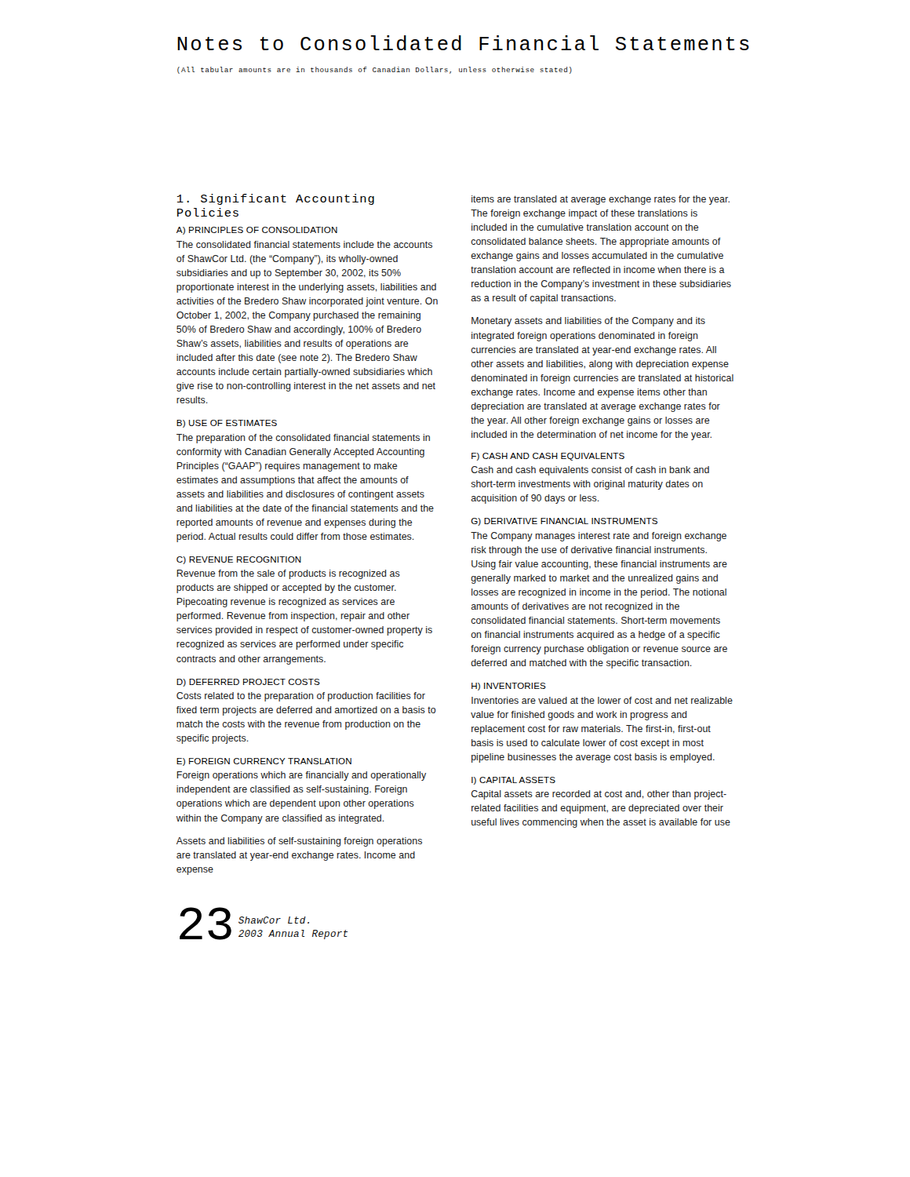Notes to Consolidated Financial Statements
(All tabular amounts are in thousands of Canadian Dollars, unless otherwise stated)
1. Significant Accounting Policies
A) Principles of Consolidation
The consolidated financial statements include the accounts of ShawCor Ltd. (the “Company”), its wholly-owned subsidiaries and up to September 30, 2002, its 50% proportionate interest in the underlying assets, liabilities and activities of the Bredero Shaw incorporated joint venture. On October 1, 2002, the Company purchased the remaining 50% of Bredero Shaw and accordingly, 100% of Bredero Shaw’s assets, liabilities and results of operations are included after this date (see note 2). The Bredero Shaw accounts include certain partially-owned subsidiaries which give rise to non-controlling interest in the net assets and net results.
B) Use of Estimates
The preparation of the consolidated financial statements in conformity with Canadian Generally Accepted Accounting Principles (“GAAP”) requires management to make estimates and assumptions that affect the amounts of assets and liabilities and disclosures of contingent assets and liabilities at the date of the financial statements and the reported amounts of revenue and expenses during the period. Actual results could differ from those estimates.
C) Revenue Recognition
Revenue from the sale of products is recognized as products are shipped or accepted by the customer. Pipecoating revenue is recognized as services are performed. Revenue from inspection, repair and other services provided in respect of customer-owned property is recognized as services are performed under specific contracts and other arrangements.
D) Deferred Project Costs
Costs related to the preparation of production facilities for fixed term projects are deferred and amortized on a basis to match the costs with the revenue from production on the specific projects.
E) Foreign Currency Translation
Foreign operations which are financially and operationally independent are classified as self-sustaining. Foreign operations which are dependent upon other operations within the Company are classified as integrated.
Assets and liabilities of self-sustaining foreign operations are translated at year-end exchange rates. Income and expense
items are translated at average exchange rates for the year. The foreign exchange impact of these translations is included in the cumulative translation account on the consolidated balance sheets. The appropriate amounts of exchange gains and losses accumulated in the cumulative translation account are reflected in income when there is a reduction in the Company’s investment in these subsidiaries as a result of capital transactions.
Monetary assets and liabilities of the Company and its integrated foreign operations denominated in foreign currencies are translated at year-end exchange rates. All other assets and liabilities, along with depreciation expense denominated in foreign currencies are translated at historical exchange rates. Income and expense items other than depreciation are translated at average exchange rates for the year. All other foreign exchange gains or losses are included in the determination of net income for the year.
F) Cash and Cash Equivalents
Cash and cash equivalents consist of cash in bank and short-term investments with original maturity dates on acquisition of 90 days or less.
G) Derivative Financial Instruments
The Company manages interest rate and foreign exchange risk through the use of derivative financial instruments. Using fair value accounting, these financial instruments are generally marked to market and the unrealized gains and losses are recognized in income in the period. The notional amounts of derivatives are not recognized in the consolidated financial statements. Short-term movements on financial instruments acquired as a hedge of a specific foreign currency purchase obligation or revenue source are deferred and matched with the specific transaction.
H) Inventories
Inventories are valued at the lower of cost and net realizable value for finished goods and work in progress and replacement cost for raw materials. The first-in, first-out basis is used to calculate lower of cost except in most pipeline businesses the average cost basis is employed.
I) Capital Assets
Capital assets are recorded at cost and, other than project-related facilities and equipment, are depreciated over their useful lives commencing when the asset is available for use
23
ShawCor Ltd.
2003 Annual Report